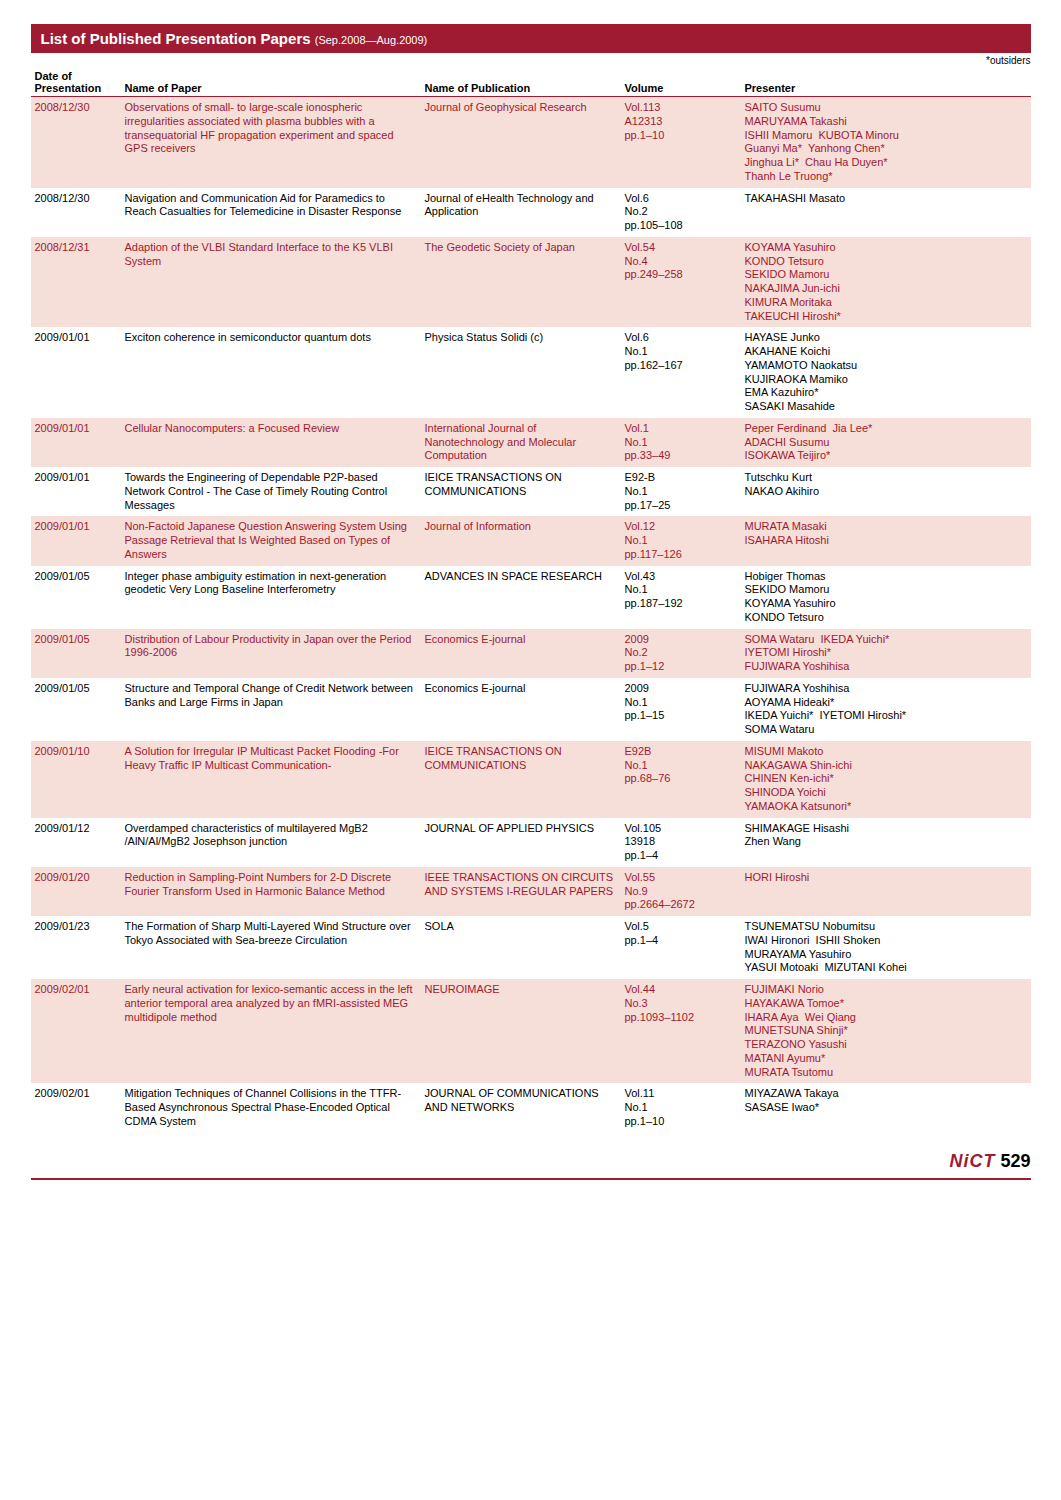List of Published Presentation Papers (Sep.2008—Aug.2009)
*outsiders
| Date of Presentation | Name of Paper | Name of Publication | Volume | Presenter |
| --- | --- | --- | --- | --- |
| 2008/12/30 | Observations of small- to large-scale ionospheric irregularities associated with plasma bubbles with a transequatorial HF propagation experiment and spaced GPS receivers | Journal of Geophysical Research | Vol.113 A12313 pp.1–10 | SAITO Susumu MARUYAMA Takashi ISHII Mamoru KUBOTA Minoru Guanyi Ma* Yanhong Chen* Jinghua Li* Chau Ha Duyen* Thanh Le Truong* |
| 2008/12/30 | Navigation and Communication Aid for Paramedics to Reach Casualties for Telemedicine in Disaster Response | Journal of eHealth Technology and Application | Vol.6 No.2 pp.105–108 | TAKAHASHI Masato |
| 2008/12/31 | Adaption of the VLBI Standard Interface to the K5 VLBI System | The Geodetic Society of Japan | Vol.54 No.4 pp.249–258 | KOYAMA Yasuhiro KONDO Tetsuro SEKIDO Mamoru NAKAJIMA Jun-ichi KIMURA Moritaka TAKEUCHI Hiroshi* |
| 2009/01/01 | Exciton coherence in semiconductor quantum dots | Physica Status Solidi (c) | Vol.6 No.1 pp.162–167 | HAYASE Junko AKAHANE Koichi YAMAMOTO Naokatsu KUJIRAOKA Mamiko EMA Kazuhiro* SASAKI Masahide |
| 2009/01/01 | Cellular Nanocomputers: a Focused Review | International Journal of Nanotechnology and Molecular Computation | Vol.1 No.1 pp.33–49 | Peper Ferdinand Jia Lee* ADACHI Susumu ISOKAWA Teijiro* |
| 2009/01/01 | Towards the Engineering of Dependable P2P-based Network Control - The Case of Timely Routing Control Messages | IEICE TRANSACTIONS ON COMMUNICATIONS | E92-B No.1 pp.17–25 | Tutschku Kurt NAKAO Akihiro |
| 2009/01/01 | Non-Factoid Japanese Question Answering System Using Passage Retrieval that Is Weighted Based on Types of Answers | Journal of Information | Vol.12 No.1 pp.117–126 | MURATA Masaki ISAHARA Hitoshi |
| 2009/01/05 | Integer phase ambiguity estimation in next-generation geodetic Very Long Baseline Interferometry | ADVANCES IN SPACE RESEARCH | Vol.43 No.1 pp.187–192 | Hobiger Thomas SEKIDO Mamoru KOYAMA Yasuhiro KONDO Tetsuro |
| 2009/01/05 | Distribution of Labour Productivity in Japan over the Period 1996-2006 | Economics E-journal | 2009 No.2 pp.1–12 | SOMA Wataru IKEDA Yuichi* IYETOMI Hiroshi* FUJIWARA Yoshihisa |
| 2009/01/05 | Structure and Temporal Change of Credit Network between Banks and Large Firms in Japan | Economics E-journal | 2009 No.1 pp.1–15 | FUJIWARA Yoshihisa AOYAMA Hideaki* IKEDA Yuichi* IYETOMI Hiroshi* SOMA Wataru |
| 2009/01/10 | A Solution for Irregular IP Multicast Packet Flooding -For Heavy Traffic IP Multicast Communication- | IEICE TRANSACTIONS ON COMMUNICATIONS | E92B No.1 pp.68–76 | MISUMI Makoto NAKAGAWA Shin-ichi CHINEN Ken-ichi* SHINODA Yoichi YAMAOKA Katsunori* |
| 2009/01/12 | Overdamped characteristics of multilayered MgB2 /AlN/Al/MgB2 Josephson junction | JOURNAL OF APPLIED PHYSICS | Vol.105 13918 pp.1–4 | SHIMAKAGE Hisashi Zhen Wang |
| 2009/01/20 | Reduction in Sampling-Point Numbers for 2-D Discrete Fourier Transform Used in Harmonic Balance Method | IEEE TRANSACTIONS ON CIRCUITS AND SYSTEMS I-REGULAR PAPERS | Vol.55 No.9 pp.2664–2672 | HORI Hiroshi |
| 2009/01/23 | The Formation of Sharp Multi-Layered Wind Structure over Tokyo Associated with Sea-breeze Circulation | SOLA | Vol.5 pp.1–4 | TSUNEMATSU Nobumitsu IWAI Hironori ISHII Shoken MURAYAMA Yasuhiro YASUI Motoaki MIZUTANI Kohei |
| 2009/02/01 | Early neural activation for lexico-semantic access in the left anterior temporal area analyzed by an fMRI-assisted MEG multidipole method | NEUROIMAGE | Vol.44 No.3 pp.1093–1102 | FUJIMAKI Norio HAYAKAWA Tomoe* IHARA Aya Wei Qiang MUNETSUNA Shinji* TERAZONO Yasushi MATANI Ayumu* MURATA Tsutomu |
| 2009/02/01 | Mitigation Techniques of Channel Collisions in the TTFR-Based Asynchronous Spectral Phase-Encoded Optical CDMA System | JOURNAL OF COMMUNICATIONS AND NETWORKS | Vol.11 No.1 pp.1–10 | MIYAZAWA Takaya SASASE Iwao* |
NiCT 529